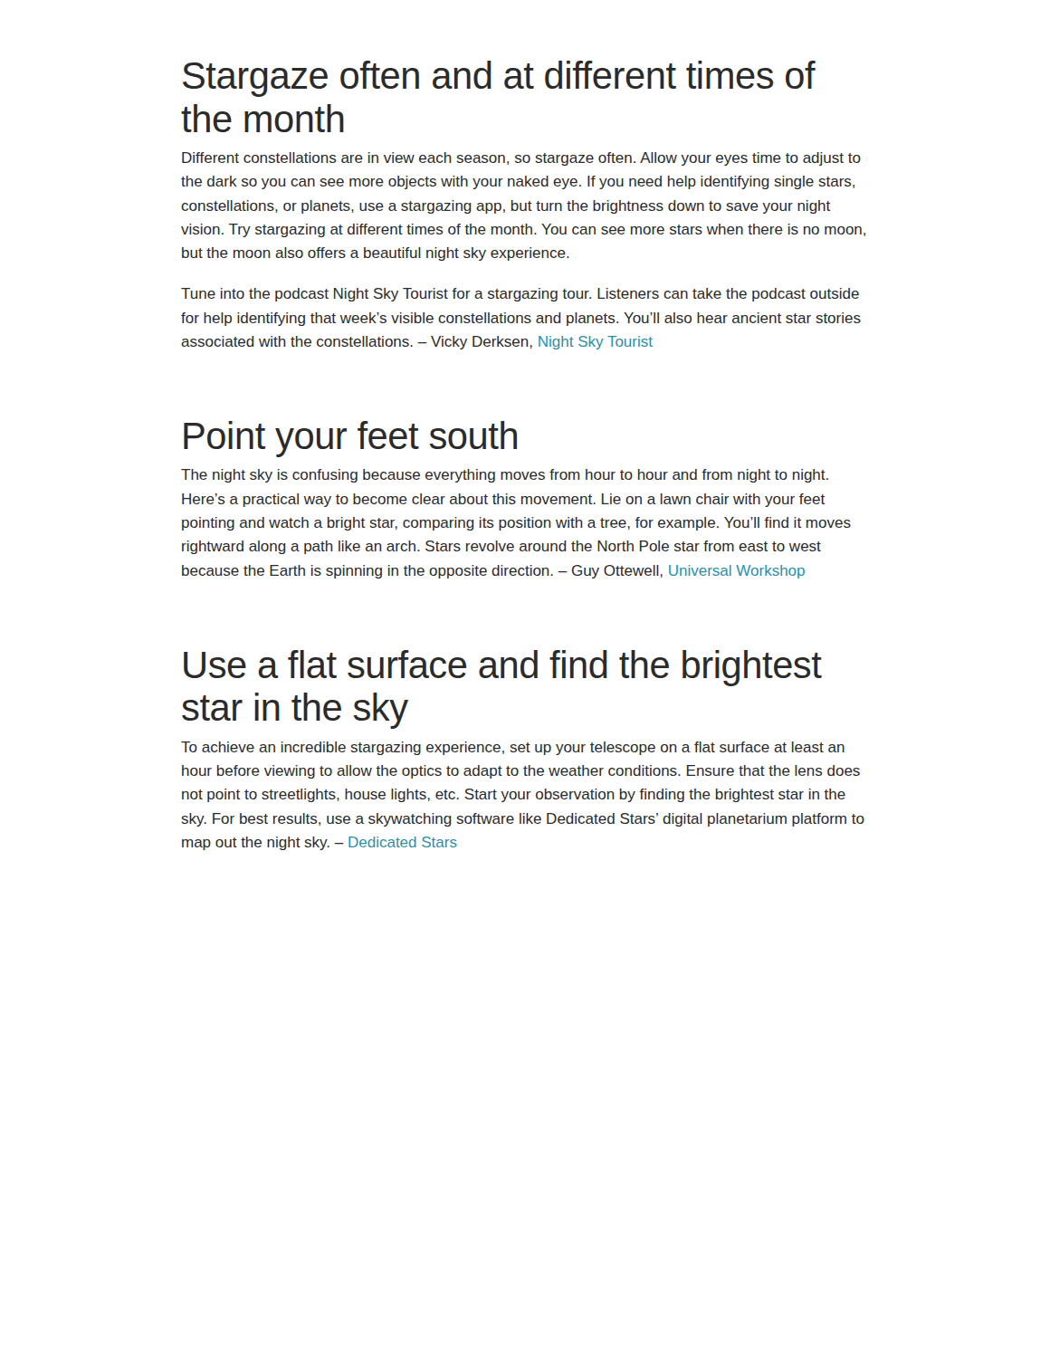Stargaze often and at different times of the month
Different constellations are in view each season, so stargaze often. Allow your eyes time to adjust to the dark so you can see more objects with your naked eye. If you need help identifying single stars, constellations, or planets, use a stargazing app, but turn the brightness down to save your night vision. Try stargazing at different times of the month. You can see more stars when there is no moon, but the moon also offers a beautiful night sky experience.
Tune into the podcast Night Sky Tourist for a stargazing tour. Listeners can take the podcast outside for help identifying that week’s visible constellations and planets. You’ll also hear ancient star stories associated with the constellations. – Vicky Derksen, Night Sky Tourist
Point your feet south
The night sky is confusing because everything moves from hour to hour and from night to night. Here’s a practical way to become clear about this movement. Lie on a lawn chair with your feet pointing and watch a bright star, comparing its position with a tree, for example. You’ll find it moves rightward along a path like an arch. Stars revolve around the North Pole star from east to west because the Earth is spinning in the opposite direction. – Guy Ottewell, Universal Workshop
Use a flat surface and find the brightest star in the sky
To achieve an incredible stargazing experience, set up your telescope on a flat surface at least an hour before viewing to allow the optics to adapt to the weather conditions. Ensure that the lens does not point to streetlights, house lights, etc. Start your observation by finding the brightest star in the sky. For best results, use a skywatching software like Dedicated Stars’ digital planetarium platform to map out the night sky. – Dedicated Stars